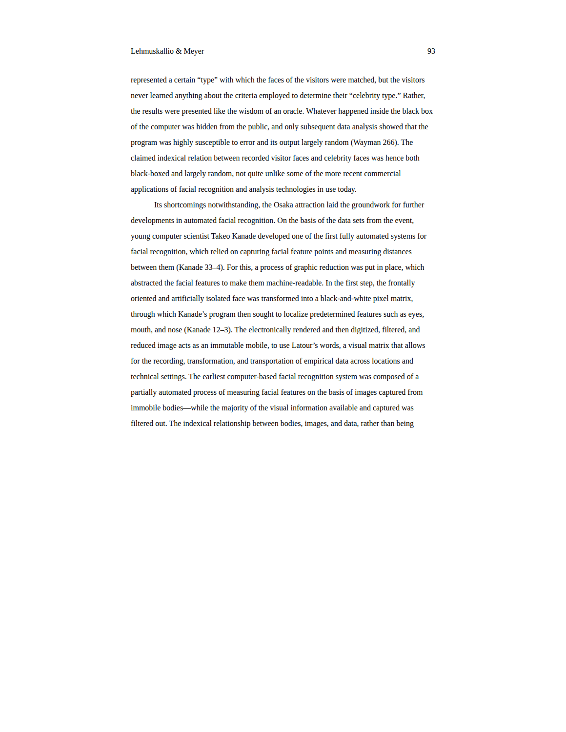Lehmuskallio & Meyer 93
represented a certain “type” with which the faces of the visitors were matched, but the visitors never learned anything about the criteria employed to determine their “celebrity type.” Rather, the results were presented like the wisdom of an oracle. Whatever happened inside the black box of the computer was hidden from the public, and only subsequent data analysis showed that the program was highly susceptible to error and its output largely random (Wayman 266). The claimed indexical relation between recorded visitor faces and celebrity faces was hence both black-boxed and largely random, not quite unlike some of the more recent commercial applications of facial recognition and analysis technologies in use today.
Its shortcomings notwithstanding, the Osaka attraction laid the groundwork for further developments in automated facial recognition. On the basis of the data sets from the event, young computer scientist Takeo Kanade developed one of the first fully automated systems for facial recognition, which relied on capturing facial feature points and measuring distances between them (Kanade 33–4). For this, a process of graphic reduction was put in place, which abstracted the facial features to make them machine-readable. In the first step, the frontally oriented and artificially isolated face was transformed into a black-and-white pixel matrix, through which Kanade’s program then sought to localize predetermined features such as eyes, mouth, and nose (Kanade 12–3). The electronically rendered and then digitized, filtered, and reduced image acts as an immutable mobile, to use Latour’s words, a visual matrix that allows for the recording, transformation, and transportation of empirical data across locations and technical settings. The earliest computer-based facial recognition system was composed of a partially automated process of measuring facial features on the basis of images captured from immobile bodies—while the majority of the visual information available and captured was filtered out. The indexical relationship between bodies, images, and data, rather than being